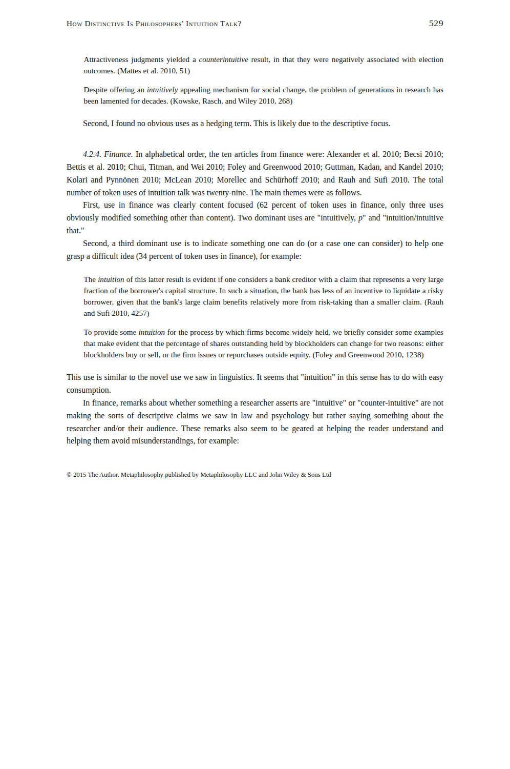How Distinctive Is Philosophers' Intuition Talk? 529
Attractiveness judgments yielded a counterintuitive result, in that they were negatively associated with election outcomes. (Mattes et al. 2010, 51)
Despite offering an intuitively appealing mechanism for social change, the problem of generations in research has been lamented for decades. (Kowske, Rasch, and Wiley 2010, 268)
Second, I found no obvious uses as a hedging term. This is likely due to the descriptive focus.
4.2.4. Finance. In alphabetical order, the ten articles from finance were: Alexander et al. 2010; Becsi 2010; Bettis et al. 2010; Chui, Titman, and Wei 2010; Foley and Greenwood 2010; Guttman, Kadan, and Kandel 2010; Kolari and Pynnönen 2010; McLean 2010; Morellec and Schürhoff 2010; and Rauh and Sufi 2010. The total number of token uses of intuition talk was twenty-nine. The main themes were as follows.
First, use in finance was clearly content focused (62 percent of token uses in finance, only three uses obviously modified something other than content). Two dominant uses are "intuitively, p" and "intuition/intuitive that."
Second, a third dominant use is to indicate something one can do (or a case one can consider) to help one grasp a difficult idea (34 percent of token uses in finance), for example:
The intuition of this latter result is evident if one considers a bank creditor with a claim that represents a very large fraction of the borrower's capital structure. In such a situation, the bank has less of an incentive to liquidate a risky borrower, given that the bank's large claim benefits relatively more from risk-taking than a smaller claim. (Rauh and Sufi 2010, 4257)
To provide some intuition for the process by which firms become widely held, we briefly consider some examples that make evident that the percentage of shares outstanding held by blockholders can change for two reasons: either blockholders buy or sell, or the firm issues or repurchases outside equity. (Foley and Greenwood 2010, 1238)
This use is similar to the novel use we saw in linguistics. It seems that "intuition" in this sense has to do with easy consumption.
In finance, remarks about whether something a researcher asserts are "intuitive" or "counter-intuitive" are not making the sorts of descriptive claims we saw in law and psychology but rather saying something about the researcher and/or their audience. These remarks also seem to be geared at helping the reader understand and helping them avoid misunderstandings, for example:
© 2015 The Author. Metaphilosophy published by Metaphilosophy LLC and John Wiley & Sons Ltd